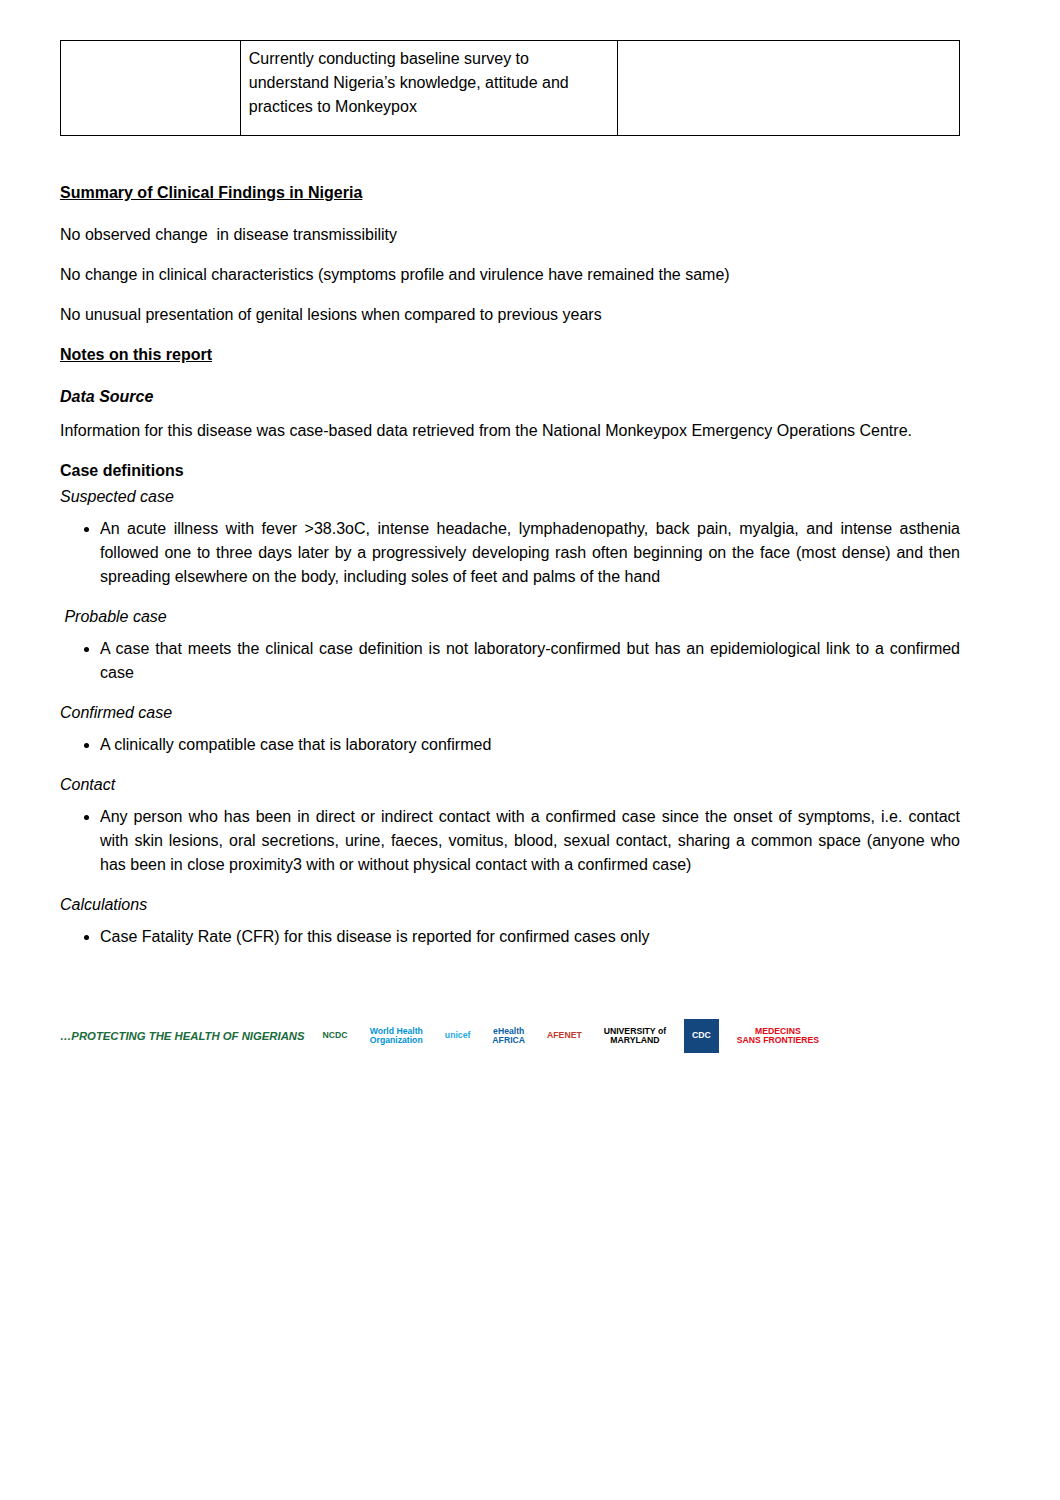| | Currently conducting baseline survey to understand Nigeria’s knowledge, attitude and practices to Monkeypox | |
Summary of Clinical Findings in Nigeria
No observed change in disease transmissibility
No change in clinical characteristics (symptoms profile and virulence have remained the same)
No unusual presentation of genital lesions when compared to previous years
Notes on this report
Data Source
Information for this disease was case-based data retrieved from the National Monkeypox Emergency Operations Centre.
Case definitions
Suspected case
An acute illness with fever >38.3oC, intense headache, lymphadenopathy, back pain, myalgia, and intense asthenia followed one to three days later by a progressively developing rash often beginning on the face (most dense) and then spreading elsewhere on the body, including soles of feet and palms of the hand
Probable case
A case that meets the clinical case definition is not laboratory-confirmed but has an epidemiological link to a confirmed case
Confirmed case
A clinically compatible case that is laboratory confirmed
Contact
Any person who has been in direct or indirect contact with a confirmed case since the onset of symptoms, i.e. contact with skin lesions, oral secretions, urine, faeces, vomitus, blood, sexual contact, sharing a common space (anyone who has been in close proximity3 with or without physical contact with a confirmed case)
Calculations
Case Fatality Rate (CFR) for this disease is reported for confirmed cases only
…PROTECTING THE HEALTH OF NIGERIANS NCDC World Health
Organization unicef eHealth
AFRICA AFENET UNIVERSITY of
MARYLAND CDC MEDECINS
SANS FRONTIERES